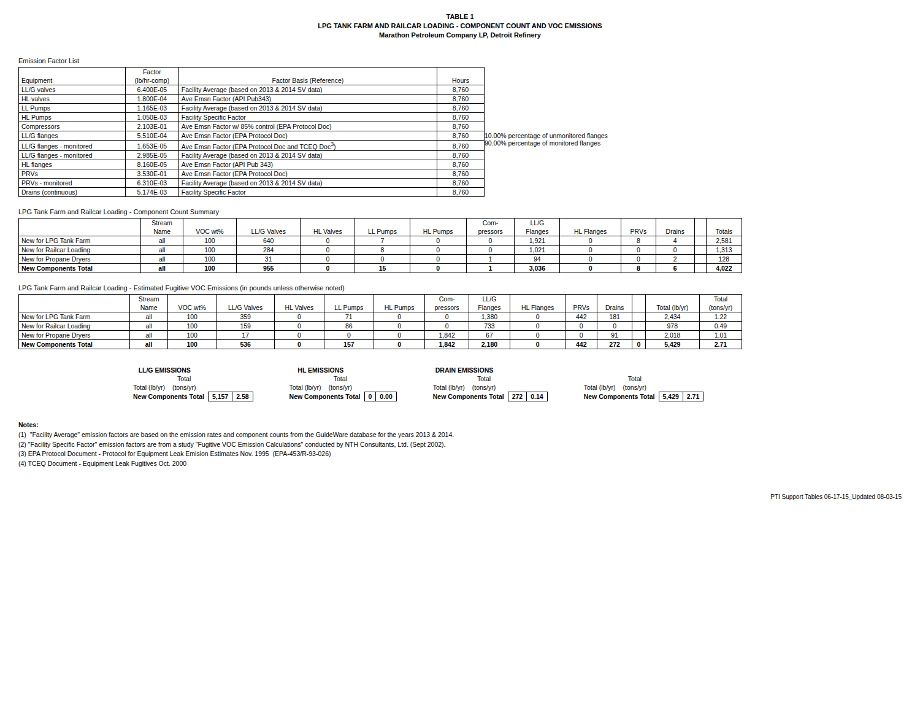TABLE 1
LPG TANK FARM AND RAILCAR LOADING - COMPONENT COUNT AND VOC EMISSIONS
Marathon Petroleum Company LP, Detroit Refinery
Emission Factor List
| / / Factor / / / / --- / --- / --- / --- / / Equipment / (lb/hr-comp) / Factor Basis (Reference) / Hours / / LL/G valves / 6.400E-05 / Facility Average (based on 2013 & 2014 SV data) / 8,760 / / HL valves / 1.800E-04 / Ave Emsn Factor (API Pub343) / 8,760 / / LL Pumps / 1.165E-03 / Facility Average (based on 2013 & 2014 SV data) / 8,760 / / HL Pumps / 1.050E-03 / Facility Specific Factor / 8,760 / / Compressors / 2.103E-01 / Ave Emsn Factor w/ 85% control (EPA Protocol Doc) / 8,760 / / LL/G flanges / 5.510E-04 / Ave Emsn Factor (EPA Protocol Doc) / 8,760 / / LL/G flanges - monitored / 1.653E-05 / Ave Emsn Factor (EPA Protocol Doc and TCEQ Doc 3 ) / 8,760 / / LL/G flanges - monitored / 2.985E-05 / Facility Average (based on 2013 & 2014 SV data) / 8,760 / / HL flanges / 8.160E-05 / Ave Emsn Factor (API Pub 343) / 8,760 / / PRVs / 3.530E-01 / Ave Emsn Factor (EPA Protocol Doc) / 8,760 / / PRVs - monitored / 6.310E-03 / Facility Average (based on 2013 & 2014 SV data) / 8,760 / / Drains (continuous) / 5.174E-03 / Facility Specific Factor / 8,760 / | / 10.00% percentage of unmonitored flanges / / 90.00% percentage of monitored flanges / |
LPG Tank Farm and Railcar Loading - Component Count Summary
| | Stream | | | | | | Com- | LL/G | | | | | |
| --- | --- | --- | --- | --- | --- | --- | --- | --- | --- | --- | --- | --- | --- |
| | Name | VOC wt% | LL/G Valves | HL Valves | LL Pumps | HL Pumps | pressors | Flanges | HL Flanges | PRVs | Drains | | Totals |
| New for LPG Tank Farm | all | 100 | 640 | 0 | 7 | 0 | 0 | 1,921 | 0 | 8 | 4 | | 2,581 |
| New for Railcar Loading | all | 100 | 284 | 0 | 8 | 0 | 0 | 1,021 | 0 | 0 | 0 | | 1,313 |
| New for Propane Dryers | all | 100 | 31 | 0 | 0 | 0 | 1 | 94 | 0 | 0 | 2 | | 128 |
| New Components Total | all | 100 | 955 | 0 | 15 | 0 | 1 | 3,036 | 0 | 8 | 6 | | 4,022 |
LPG Tank Farm and Railcar Loading - Estimated Fugitive VOC Emissions (in pounds unless otherwise noted)
| | Stream | | | | | | Com- | LL/G | | | | | | Total |
| --- | --- | --- | --- | --- | --- | --- | --- | --- | --- | --- | --- | --- | --- | --- |
| | Name | VOC wt% | LL/G Valves | HL Valves | LL Pumps | HL Pumps | pressors | Flanges | HL Flanges | PRVs | Drains | | Total (lb/yr) | (tons/yr) |
| New for LPG Tank Farm | all | 100 | 359 | 0 | 71 | 0 | 0 | 1,380 | 0 | 442 | 181 | | 2,434 | 1.22 |
| New for Railcar Loading | all | 100 | 159 | 0 | 86 | 0 | 0 | 733 | 0 | 0 | 0 | | 978 | 0.49 |
| New for Propane Dryers | all | 100 | 17 | 0 | 0 | 0 | 1,842 | 67 | 0 | 0 | 91 | | 2,018 | 1.01 |
| New Components Total | all | 100 | 536 | 0 | 157 | 0 | 1,842 | 2,180 | 0 | 442 | 272 | 0 | 5,429 | 2.71 |
| / LL/G EMISSIONS / / / Total / / Total (lb/yr) / (tons/yr) / / New Components Total / 5,157 / 2.58 / | | / HL EMISSIONS / / / Total / / Total (lb/yr) / (tons/yr) / / New Components Total / 0 / 0.00 / | | / DRAIN EMISSIONS / / / Total / / Total (lb/yr) / (tons/yr) / / New Components Total / 272 / 0.14 / | | / / Total / / Total (lb/yr) / (tons/yr) / / New Components Total / 5,429 / 2.71 / |
Notes:
(1) "Facility Average" emission factors are based on the emission rates and component counts from the GuideWare database for the years 2013 & 2014.
(2) "Facility Specific Factor" emission factors are from a study "Fugitive VOC Emission Calculations" conducted by NTH Consultants, Ltd. (Sept 2002).
(3) EPA Protocol Document - Protocol for Equipment Leak Emision Estimates Nov. 1995 (EPA-453/R-93-026)
(4) TCEQ Document - Equipment Leak Fugitives Oct. 2000
PTI Support Tables 06-17-15_Updated 08-03-15